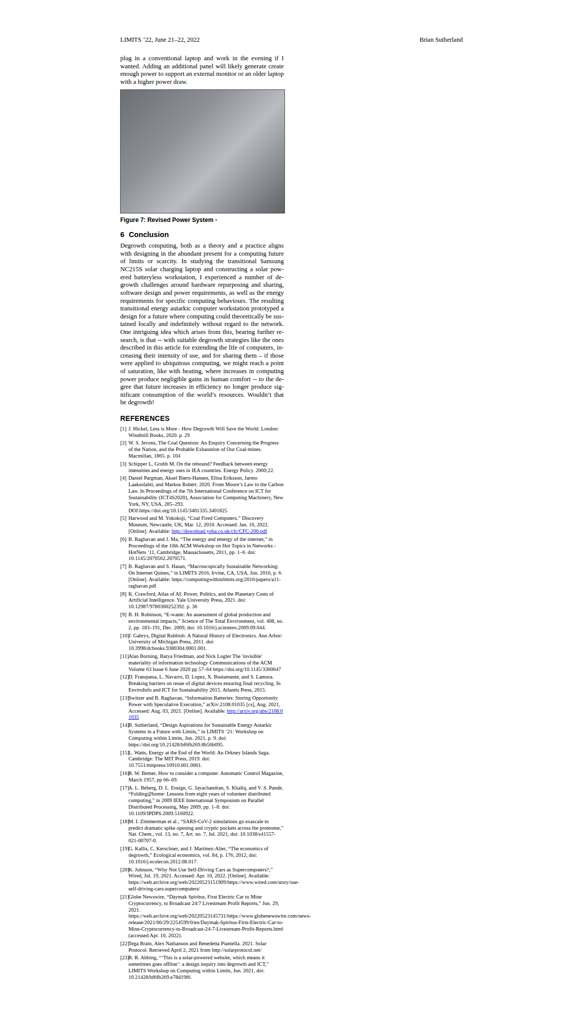LIMITS ’22, June 21–22, 2022
Brian Sutherland
plug in a conventional laptop and work in the evening if I wanted. Adding an additional panel will likely generate create enough power to support an external monitor or an older laptop with a higher power draw.
Figure 7: Revised Power System -
6 Conclusion
Degrowth computing, both as a theory and a practice aligns with designing in the abundant present for a computing future of limits or scarcity. In studying the transitional Samsung NC215S solar charging laptop and constructing a solar powered batteryless workstation, I experienced a number of degrowth challenges around hardware repurposing and sharing, software design and power requirements, as well as the energy requirements for specific computing behaviours. The resulting transitional energy autarkic computer workstation prototyped a design for a future where computing could theoretically be sustained locally and indefinitely without regard to the network. One intriguing idea which arises from this, bearing further research, is that -- with suitable degrowth strategies like the ones described in this article for extending the life of computers, increasing their intensity of use, and for sharing them – if those were applied to ubiquitous computing, we might reach a point of saturation, like with heating, where increases in computing power produce negligible gains in human comfort -- to the degree that future increases in efficiency no longer produce significant consumption of the world’s resources. Wouldn’t that be degrowth!
REFERENCES
J. Hickel, Less is More - How Degrowth Will Save the World. London: Windmill Books, 2020. p. 29
W. S. Jevons, The Coal Question: An Enquiry Concerning the Progress of the Nation, and the Probable Exhaustion of Our Coal-mines. Macmillan, 1865. p. 104
Schipper L, Grubb M. On the rebound? Feedback between energy intensities and energy uses in IEA countries. Energy Policy. 2000;22.
Daniel Pargman, Aksel Biørn-Hansen, Elina Eriksson, Jarmo Laaksolahti, and Markus Robèrt. 2020. From Moore’s Law to the Carbon Law. In Proceedings of the 7th International Conference on ICT for Sustainability (ICT4S2020), Association for Computing Machinery, New York, NY, USA, 285–293. DOI:https://doi.org/10.1145/3401335.3401825
Harwood and M. Yokokoji, “Coal Fired Computers.” Discovery Museum, Newcastle, UK, Mar. 12, 2010. Accessed: Jan. 10, 2022. [Online]. Available: http://download.yoha.co.uk/cfc/CFC-200.pdf
B. Raghavan and J. Ma, “The energy and emergy of the internet,” in Proceedings of the 10th ACM Workshop on Hot Topics in Networks - HotNets ’11, Cambridge, Massachusetts, 2011, pp. 1–6. doi: 10.1145/2070562.2070571.
B. Raghavan and S. Hasan, “Macroscopically Sustainable Networking: On Internet Quines,” in LIMITS 2016, Irvine, CA, USA, Jun. 2016, p. 6. [Online]. Available: https://computingwithinlimits.org/2016/papers/a11-raghavan.pdf
K. Crawford, Atlas of AI: Power, Politics, and the Planetary Costs of Artificial Intelligence. Yale University Press, 2021. doi: 10.12987/9780300252392. p. 36
B. H. Robinson, “E-waste: An assessment of global production and environmental impacts,” Science of The Total Environment, vol. 408, no. 2, pp. 183–191, Dec. 2009, doi: 10.1016/j.scitotenv.2009.09.044.
J. Gabrys, Digital Rubbish: A Natural History of Electronics. Ann Arbor: University of Michigan Press, 2011. doi: 10.3998/dcbooks.9380304.0001.001.
Alan Borning, Batya Friedman, and Nick Logler The 'invisible' materiality of information technology Communications of the ACM Volume 63 Issue 6 June 2020 pp 57–64 https://doi.org/10.1145/3360647
D. Franquesa, L. Navarro, D. Lopez, X. Bustamante, and S. Lamora. Breaking barriers on reuse of digital devices ensuring final recycling. In EnviroInfo and ICT for Sustainability 2015. Atlantis Press, 2015.
Switzer and B. Raghavan, “Information Batteries: Storing Opportunity Power with Speculative Execution,” arXiv:2108.01035 [cs], Aug. 2021, Accessed: Aug. 03, 2021. [Online]. Available: http://arxiv.org/abs/2108.01035
B. Sutherland, “Design Aspirations for Sustainable Energy Autarkic Systems in a Future with Limits,” in LIMITS ’21: Workshop on Computing within Limits, Jun. 2021, p. 9. doi: https://doi.org/10.21428/bf6fb269.8b56b095.
L. Watts, Energy at the End of the World: An Orkney Islands Saga. Cambridge: The MIT Press, 2019. doi: 10.7551/mitpress/10910.001.0001.
R. W. Bemer, How to consider a computer. Automatic Control Magazine, March 1957, pp 66–69.
A. L. Beberg, D. L. Ensign, G. Jayachandran, S. Khaliq, and V. S. Pande, “Folding@home: Lessons from eight years of volunteer distributed computing,” in 2009 IEEE International Symposium on Parallel Distributed Processing, May 2009, pp. 1–8. doi: 10.1109/IPDPS.2009.5160922.
M. I. Zimmerman et al., “SARS-CoV-2 simulations go exascale to predict dramatic spike opening and cryptic pockets across the proteome,” Nat. Chem., vol. 13, no. 7, Art. no. 7, Jul. 2021, doi: 10.1038/s41557-021-00707-0.
G. Kallis, C. Kerschner, and J. Martinez-Alier, “The economics of degrowth,” Ecological economics, vol. 84, p. 176, 2012, doi: 10.1016/j.ecolecon.2012.08.017.
K. Johnson, “Why Not Use Self-Driving Cars as Supercomputers?,” Wired, Jul. 19, 2021. Accessed: Apr. 10, 2022. [Online]. Available: https://web.archive.org/web/20220523151909/https://www.wired.com/story/use-self-driving-cars-supercomputers/
Globe Newswire, “Daymak Spiritus, First Electric Car to Mine Cryptocurrency, to Broadcast 24/7 Livestream Profit Reports,” Jun. 29, 2021. https://web.archive.org/web/20220523145731/https://www.globenewswire.com/news-release/2021/06/29/2254599/0/en/Daymak-Spiritus-First-Electric-Car-to-Mine-Cryptocurrency-to-Broadcast-24-7-Livestream-Profit-Reports.html (accessed Apr. 10, 2022).
Tega Brain, Alex Nathanson and Benedetta Piantella. 2021. Solar Protocol. Retrieved April 2, 2021 from http://solarprotocol.net/
R. R. Abbing, “‘This is a solar-powered website, which means it sometimes goes offline’: a design inquiry into degrowth and ICT,” LIMITS Workshop on Computing within Limits, Jun. 2021, doi: 10.21428/bf6fb269.e78d19f6.